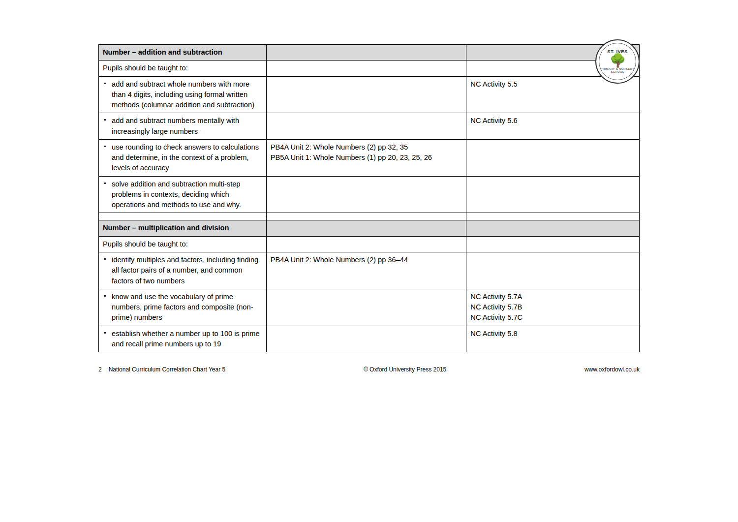ST. IVES
🌳
PRIMARY & NURSERY SCHOOL
| Number – addition and subtraction | | |
| Pupils should be taught to: | | |
| add and subtract whole numbers with more than 4 digits, including using formal written methods (columnar addition and subtraction) | | NC Activity 5.5 |
| add and subtract numbers mentally with increasingly large numbers | | NC Activity 5.6 |
| use rounding to check answers to calculations and determine, in the context of a problem, levels of accuracy | PB4A Unit 2: Whole Numbers (2) pp 32, 35 PB5A Unit 1: Whole Numbers (1) pp 20, 23, 25, 26 | |
| solve addition and subtraction multi-step problems in contexts, deciding which operations and methods to use and why. | | |
| Number – multiplication and division | | |
| Pupils should be taught to: | | |
| identify multiples and factors, including finding all factor pairs of a number, and common factors of two numbers | PB4A Unit 2: Whole Numbers (2) pp 36–44 | |
| know and use the vocabulary of prime numbers, prime factors and composite (non-prime) numbers | | NC Activity 5.7A NC Activity 5.7B NC Activity 5.7C |
| establish whether a number up to 100 is prime and recall prime numbers up to 19 | | NC Activity 5.8 |
2 National Curriculum Correlation Chart Year 5
© Oxford University Press 2015
www.oxfordowl.co.uk